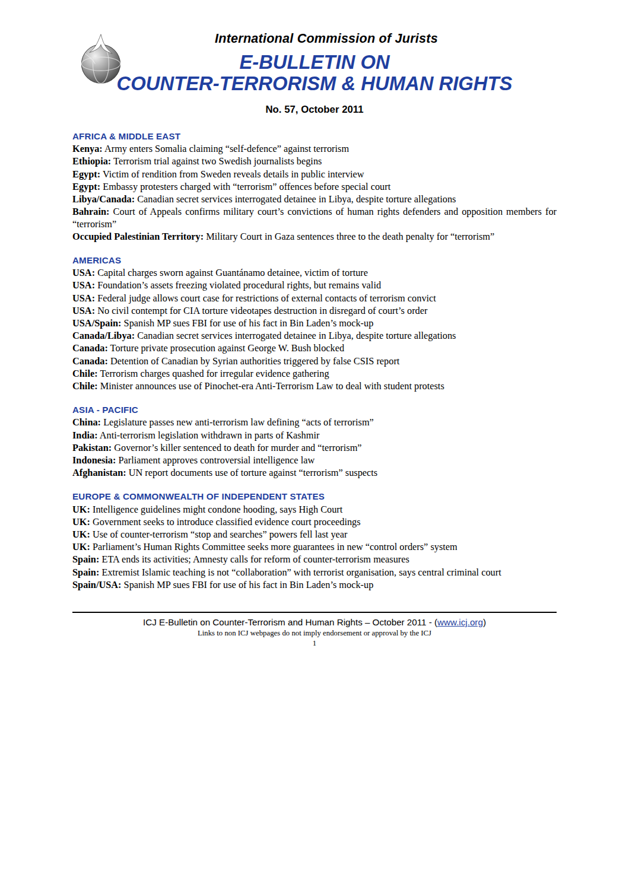International Commission of Jurists
E-BULLETIN ON
COUNTER-TERRORISM & HUMAN RIGHTS
No. 57, October 2011
AFRICA & MIDDLE EAST
Kenya: Army enters Somalia claiming “self-defence” against terrorism
Ethiopia: Terrorism trial against two Swedish journalists begins
Egypt: Victim of rendition from Sweden reveals details in public interview
Egypt: Embassy protesters charged with “terrorism” offences before special court
Libya/Canada: Canadian secret services interrogated detainee in Libya, despite torture allegations
Bahrain: Court of Appeals confirms military court’s convictions of human rights defenders and opposition members for “terrorism”
Occupied Palestinian Territory: Military Court in Gaza sentences three to the death penalty for “terrorism”
AMERICAS
USA: Capital charges sworn against Guantánamo detainee, victim of torture
USA: Foundation’s assets freezing violated procedural rights, but remains valid
USA: Federal judge allows court case for restrictions of external contacts of terrorism convict
USA: No civil contempt for CIA torture videotapes destruction in disregard of court’s order
USA/Spain: Spanish MP sues FBI for use of his fact in Bin Laden’s mock-up
Canada/Libya: Canadian secret services interrogated detainee in Libya, despite torture allegations
Canada: Torture private prosecution against George W. Bush blocked
Canada: Detention of Canadian by Syrian authorities triggered by false CSIS report
Chile: Terrorism charges quashed for irregular evidence gathering
Chile: Minister announces use of Pinochet-era Anti-Terrorism Law to deal with student protests
ASIA - PACIFIC
China: Legislature passes new anti-terrorism law defining “acts of terrorism”
India: Anti-terrorism legislation withdrawn in parts of Kashmir
Pakistan: Governor’s killer sentenced to death for murder and “terrorism”
Indonesia: Parliament approves controversial intelligence law
Afghanistan: UN report documents use of torture against “terrorism” suspects
EUROPE & COMMONWEALTH OF INDEPENDENT STATES
UK: Intelligence guidelines might condone hooding, says High Court
UK: Government seeks to introduce classified evidence court proceedings
UK: Use of counter-terrorism “stop and searches” powers fell last year
UK: Parliament’s Human Rights Committee seeks more guarantees in new “control orders” system
Spain: ETA ends its activities; Amnesty calls for reform of counter-terrorism measures
Spain: Extremist Islamic teaching is not “collaboration” with terrorist organisation, says central criminal court
Spain/USA: Spanish MP sues FBI for use of his fact in Bin Laden’s mock-up
ICJ E-Bulletin on Counter-Terrorism and Human Rights – October 2011 - (www.icj.org)
Links to non ICJ webpages do not imply endorsement or approval by the ICJ
1